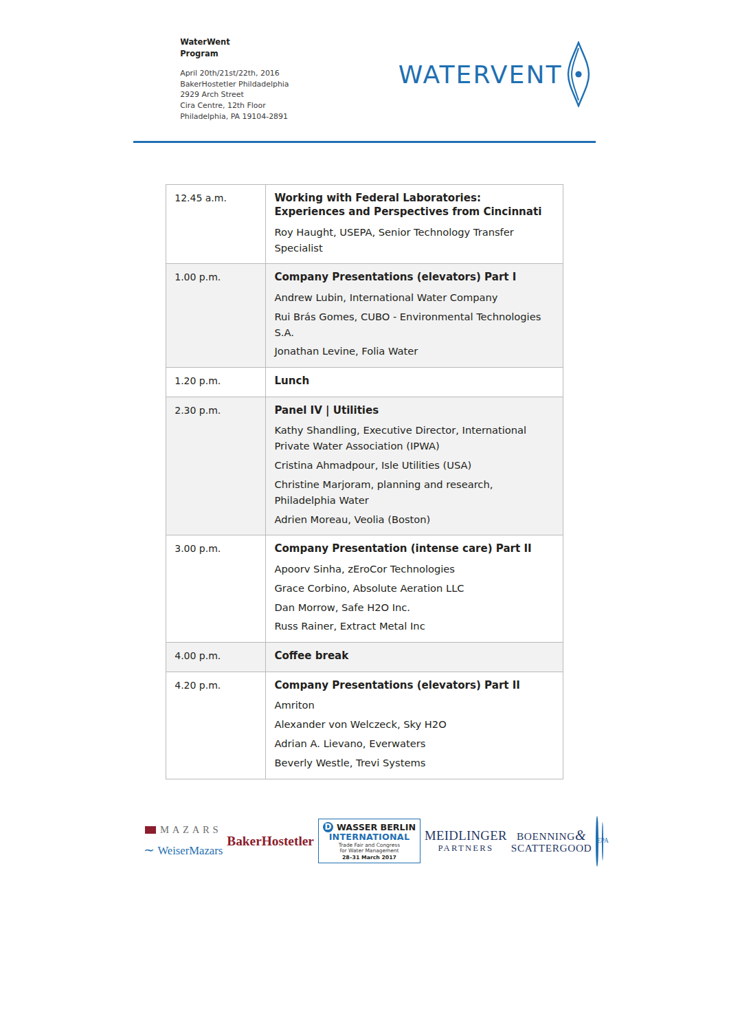WaterWent
Program
April 20th/21st/22th, 2016 BakerHostetler Phildadelphia 2929 Arch Street Cira Centre, 12th Floor Philadelphia, PA 19104-2891
WATERVENT
| 12.45 a.m. | Working with Federal Laboratories: Experiences and Per­spectives from Cincinnati Roy Haught, USEPA, Senior Technology Transfer Specialist |
| 1.00 p.m. | Company Presentations (elevators) Part I Andrew Lubin, International Water Company Rui Brás Gomes, CUBO - Environmental Technologies S.A. Jonathan Levine, Folia Water |
| 1.20 p.m. | Lunch |
| 2.30 p.m. | Panel IV / Utilities Kathy Shandling, Executive Director, International Private Water Asso­ciation (IPWA) Cristina Ahmadpour, Isle Utilities (USA) Christine Marjoram, planning and research, Philadelphia Water Adrien Moreau, Veolia (Boston) |
| 3.00 p.m. | Company Presentation (intense care) Part II Apoorv Sinha, zEroCor Technologies Grace Corbino, Absolute Aeration LLC Dan Morrow, Safe H2O Inc. Russ Rainer, Extract Metal Inc |
| 4.00 p.m. | Coffee break |
| 4.20 p.m. | Company Presentations (elevators) Part II Amriton Alexander von Welczeck, Sky H2O Adrian A. Lievano, Everwaters Beverly Westle, Trevi Systems |
MAZARS
∼ WeiserMazars
BakerHostetler
D WASSER BERLIN
INTERNATIONAL
Trade Fair and Congress
for Water Management
28–31 March 2017
MEIDLINGER
PARTNERS
BOENNING&
SCATTERGOOD
UNITED STATES ENVIRONMENTAL PROTECTION
EPA